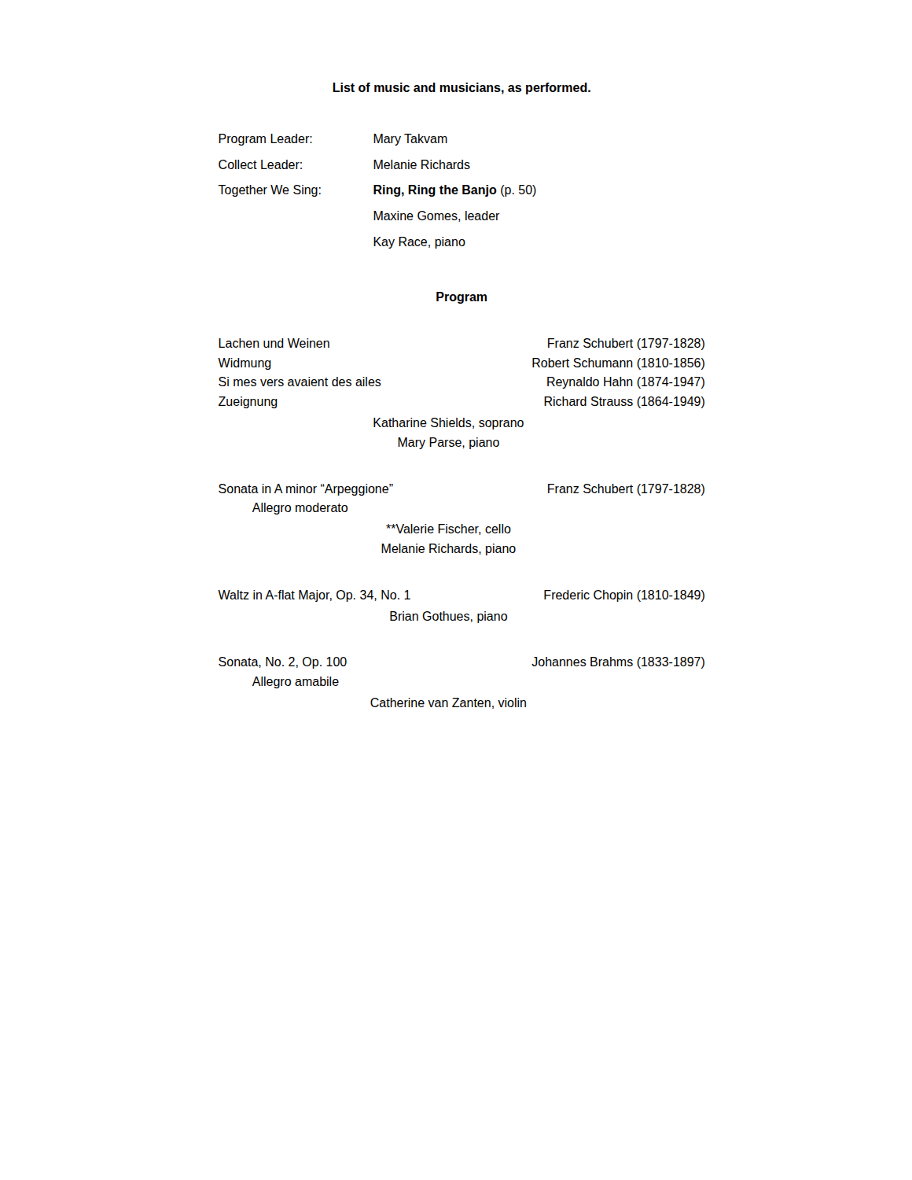List of music and musicians, as performed.
| Program Leader: | Mary Takvam |
| Collect Leader: | Melanie Richards |
| Together We Sing: | Ring, Ring the Banjo (p. 50) |
| | Maxine Gomes, leader |
| | Kay Race, piano |
Program
| Lachen und Weinen | Franz Schubert (1797-1828) |
| Widmung | Robert Schumann (1810-1856) |
| Si mes vers avaient des ailes | Reynaldo Hahn (1874-1947) |
| Zueignung | Richard Strauss (1864-1949) |
Katharine Shields, soprano
Mary Parse, piano
| Sonata in A minor “Arpeggione” | Franz Schubert (1797-1828) |
Allegro moderato
**Valerie Fischer, cello
Melanie Richards, piano
| Waltz in A-flat Major, Op. 34, No. 1 | Frederic Chopin (1810-1849) |
Brian Gothues, piano
| Sonata, No. 2, Op. 100 | Johannes Brahms (1833-1897) |
Allegro amabile
Catherine van Zanten, violin